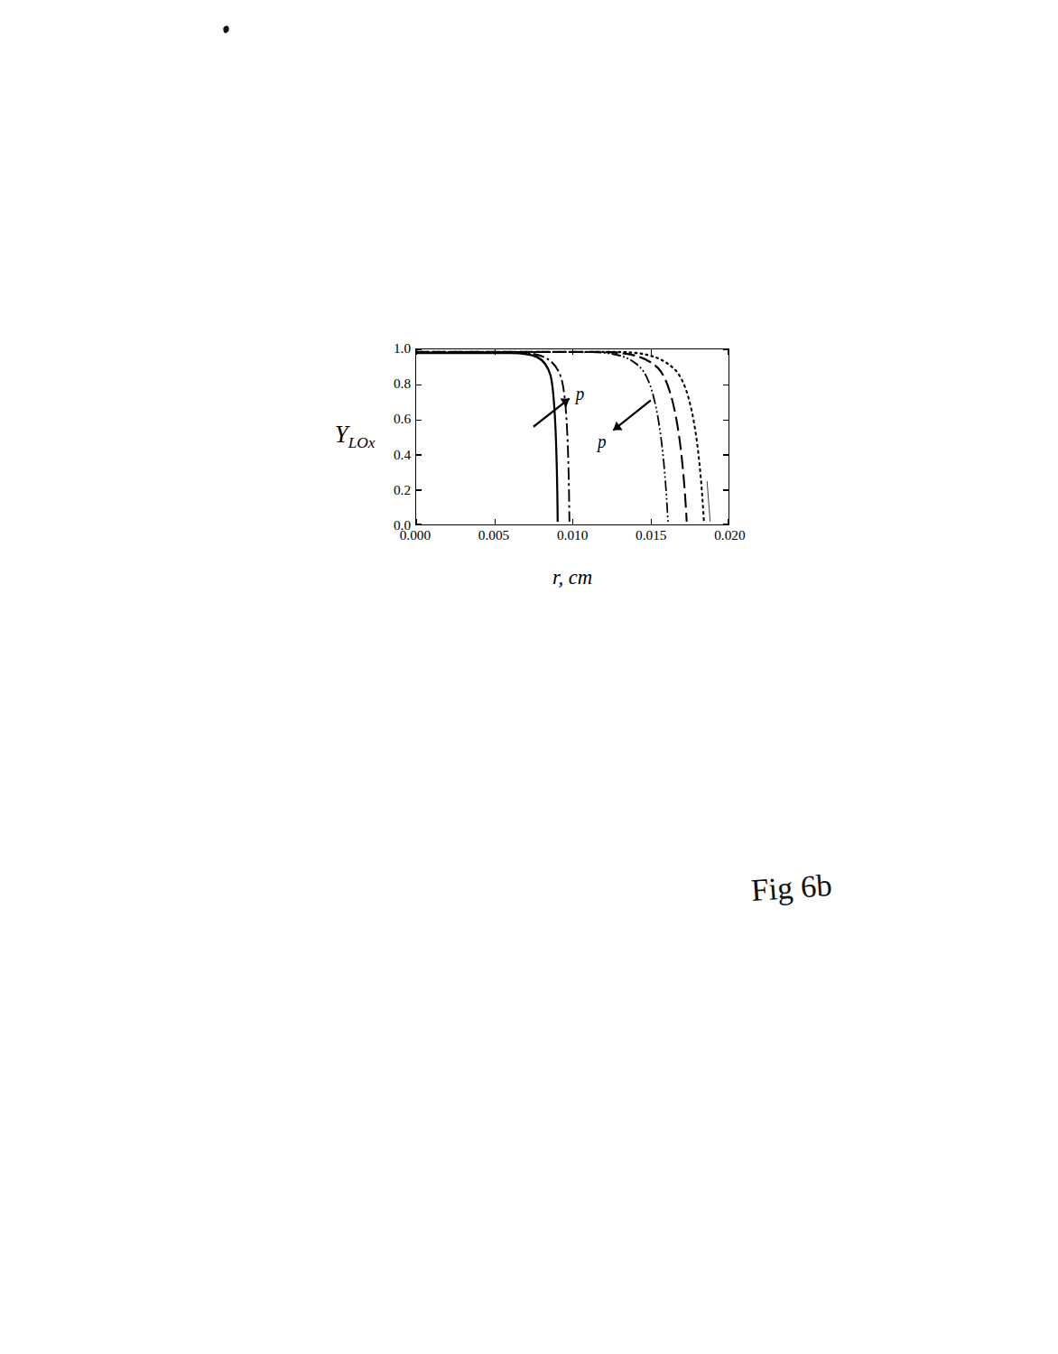YLOx
1.0 0.8 0.6 0.4 0.2 0.0
p p
0.000 0.005 0.010 0.015 0.020
r, cm
Fig 6b